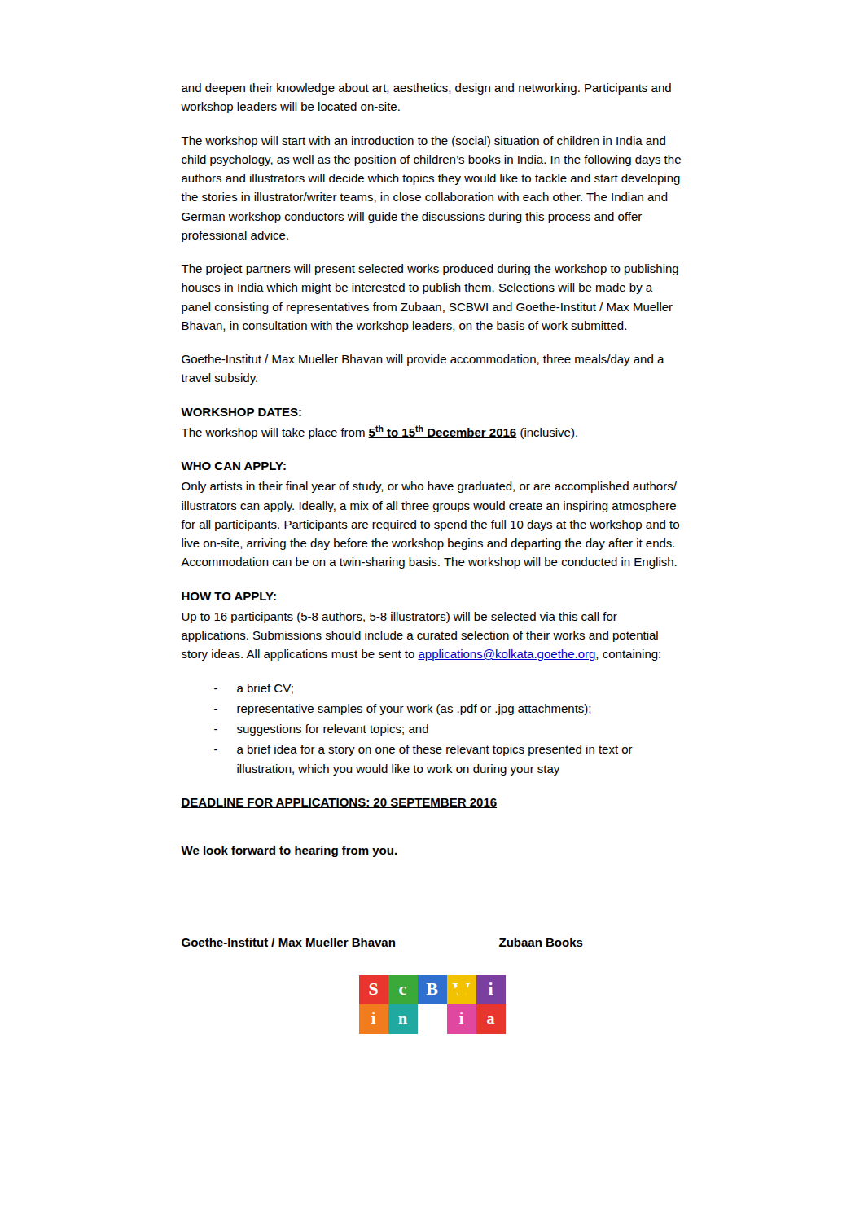and deepen their knowledge about art, aesthetics, design and networking. Participants and workshop leaders will be located on-site.
The workshop will start with an introduction to the (social) situation of children in India and child psychology, as well as the position of children’s books in India. In the following days the authors and illustrators will decide which topics they would like to tackle and start developing the stories in illustrator/writer teams, in close collaboration with each other. The Indian and German workshop conductors will guide the discussions during this process and offer professional advice.
The project partners will present selected works produced during the workshop to publishing houses in India which might be interested to publish them. Selections will be made by a panel consisting of representatives from Zubaan, SCBWI and Goethe-Institut / Max Mueller Bhavan, in consultation with the workshop leaders, on the basis of work submitted.
Goethe-Institut / Max Mueller Bhavan will provide accommodation, three meals/day and a travel subsidy.
Workshop dates:
The workshop will take place from 5th to 15th December 2016 (inclusive).
Who can apply:
Only artists in their final year of study, or who have graduated, or are accomplished authors/ illustrators can apply. Ideally, a mix of all three groups would create an inspiring atmosphere for all participants. Participants are required to spend the full 10 days at the workshop and to live on-site, arriving the day before the workshop begins and departing the day after it ends. Accommodation can be on a twin-sharing basis. The workshop will be conducted in English.
How to apply:
Up to 16 participants (5-8 authors, 5-8 illustrators) will be selected via this call for applications. Submissions should include a curated selection of their works and potential story ideas. All applications must be sent to applications@kolkata.goethe.org, containing:
a brief CV;
representative samples of your work (as .pdf or .jpg attachments);
suggestions for relevant topics; and
a brief idea for a story on one of these relevant topics presented in text or illustration, which you would like to work on during your stay
DEADLINE FOR APPLICATIONS: 20 SEPTEMBER 2016
We look forward to hearing from you.
Goethe-Institut / Max Mueller Bhavan
Zubaan Books
| S | c | B | W | i |
| i | n | D | i | a |